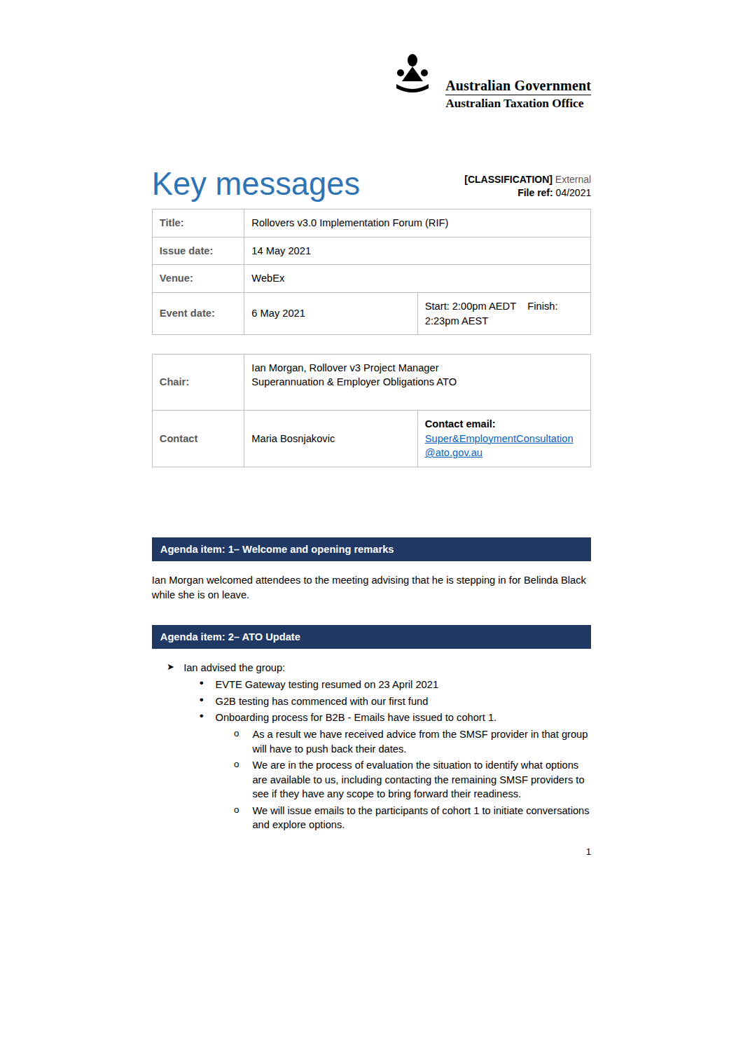Australian Government
Australian Taxation Office
Key messages
[CLASSIFICATION] External
File ref: 04/2021
| Title: | Rollovers v3.0 Implementation Forum (RIF) |
| Issue date: | 14 May 2021 |
| Venue: | WebEx |
| Event date: | 6 May 2021 | Start: 2:00pm AEDT Finish: 2:23pm AEST |
| Chair: | Ian Morgan, Rollover v3 Project Manager Superannuation & Employer Obligations ATO |
| Contact | Maria Bosnjakovic | Contact email: Super&EmploymentConsultation@ato.gov.au |
Agenda item: 1– Welcome and opening remarks
Ian Morgan welcomed attendees to the meeting advising that he is stepping in for Belinda Black while she is on leave.
Agenda item: 2– ATO Update
Ian advised the group:
EVTE Gateway testing resumed on 23 April 2021
G2B testing has commenced with our first fund
Onboarding process for B2B - Emails have issued to cohort 1.
As a result we have received advice from the SMSF provider in that group will have to push back their dates.
We are in the process of evaluation the situation to identify what options are available to us, including contacting the remaining SMSF providers to see if they have any scope to bring forward their readiness.
We will issue emails to the participants of cohort 1 to initiate conversations and explore options.
1